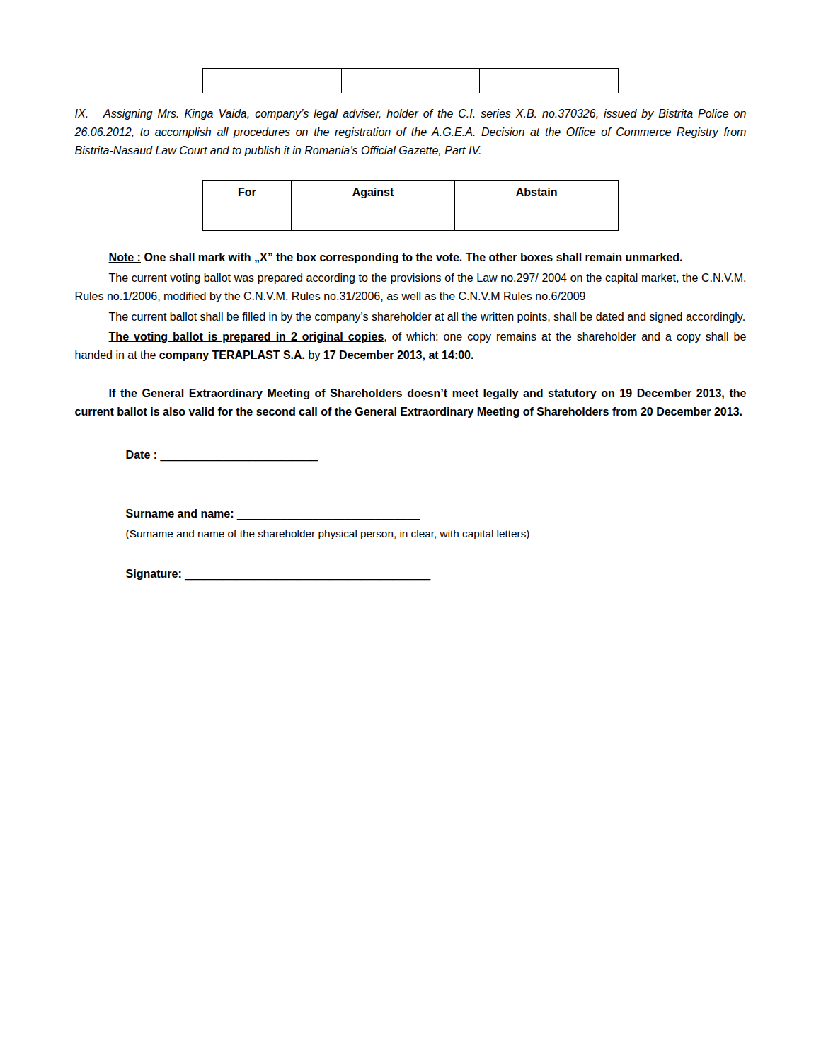IX. Assigning Mrs. Kinga Vaida, company’s legal adviser, holder of the C.I. series X.B. no.370326, issued by Bistrita Police on 26.06.2012, to accomplish all procedures on the registration of the A.G.E.A. Decision at the Office of Commerce Registry from Bistrita-Nasaud Law Court and to publish it in Romania’s Official Gazette, Part IV.
| For | Against | Abstain |
| --- | --- | --- |
Note : One shall mark with „X” the box corresponding to the vote. The other boxes shall remain unmarked.
The current voting ballot was prepared according to the provisions of the Law no.297/ 2004 on the capital market, the C.N.V.M. Rules no.1/2006, modified by the C.N.V.M. Rules no.31/2006, as well as the C.N.V.M Rules no.6/2009
The current ballot shall be filled in by the company’s shareholder at all the written points, shall be dated and signed accordingly.
The voting ballot is prepared in 2 original copies, of which: one copy remains at the shareholder and a copy shall be handed in at the company TERAPLAST S.A. by 17 December 2013, at 14:00.
If the General Extraordinary Meeting of Shareholders doesn’t meet legally and statutory on 19 December 2013, the current ballot is also valid for the second call of the General Extraordinary Meeting of Shareholders from 20 December 2013.
Date : _________________________
Surname and name: _____________________________
(Surname and name of the shareholder physical person, in clear, with capital letters)
Signature: _______________________________________